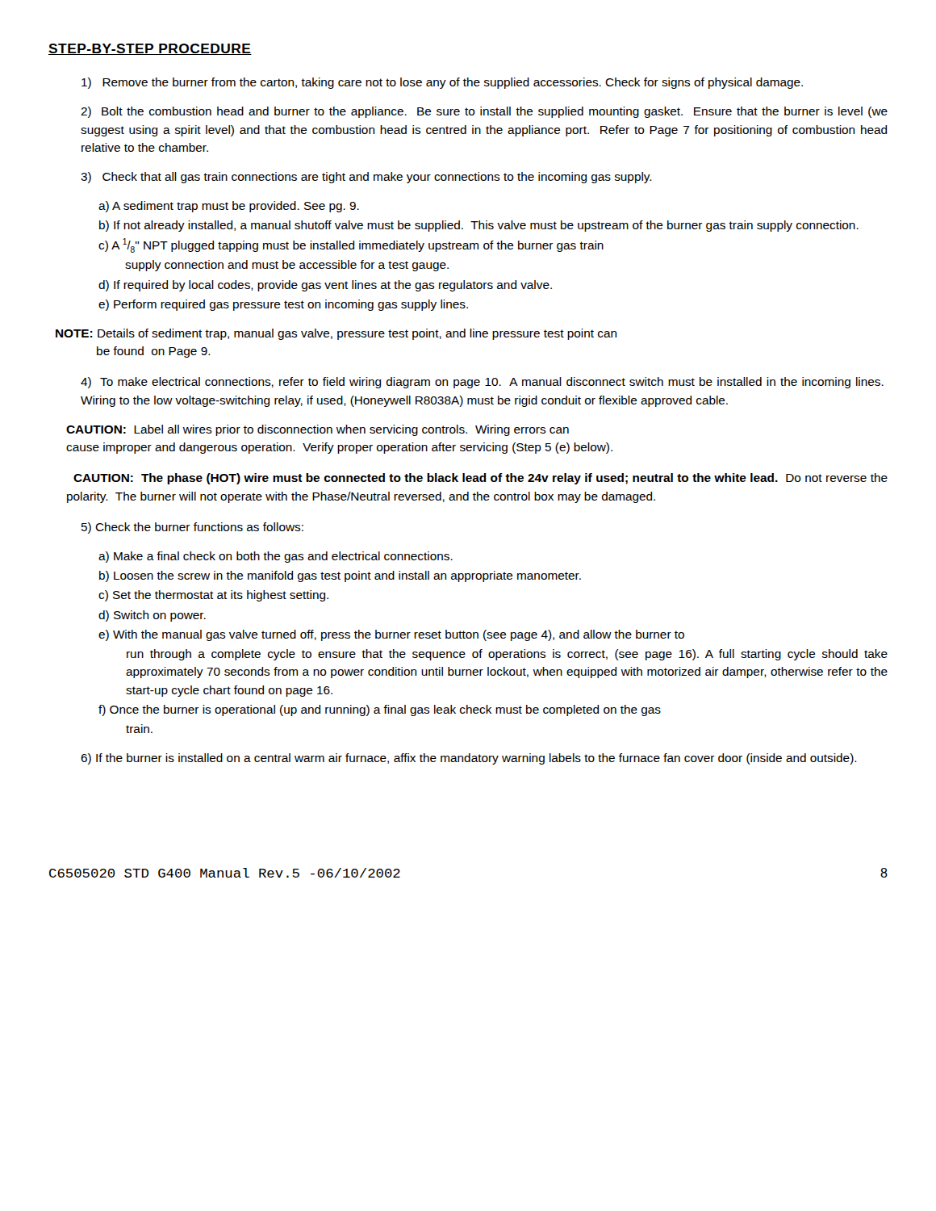STEP-BY-STEP PROCEDURE
1) Remove the burner from the carton, taking care not to lose any of the supplied accessories. Check for signs of physical damage.
2) Bolt the combustion head and burner to the appliance. Be sure to install the supplied mounting gasket. Ensure that the burner is level (we suggest using a spirit level) and that the combustion head is centred in the appliance port. Refer to Page 7 for positioning of combustion head relative to the chamber.
3) Check that all gas train connections are tight and make your connections to the incoming gas supply.
a) A sediment trap must be provided. See pg. 9.
b) If not already installed, a manual shutoff valve must be supplied. This valve must be upstream of the burner gas train supply connection.
c) A 1/8" NPT plugged tapping must be installed immediately upstream of the burner gas train
supply connection and must be accessible for a test gauge.
d) If required by local codes, provide gas vent lines at the gas regulators and valve.
e) Perform required gas pressure test on incoming gas supply lines.
NOTE: Details of sediment trap, manual gas valve, pressure test point, and line pressure test point can
be found on Page 9.
4) To make electrical connections, refer to field wiring diagram on page 10. A manual disconnect switch must be installed in the incoming lines. Wiring to the low voltage-switching relay, if used, (Honeywell R8038A) must be rigid conduit or flexible approved cable.
CAUTION: Label all wires prior to disconnection when servicing controls. Wiring errors can
cause improper and dangerous operation. Verify proper operation after servicing (Step 5 (e) below).
CAUTION: The phase (HOT) wire must be connected to the black lead of the 24v relay if used; neutral to the white lead. Do not reverse the polarity. The burner will not operate with the Phase/Neutral reversed, and the control box may be damaged.
5) Check the burner functions as follows:
a) Make a final check on both the gas and electrical connections.
b) Loosen the screw in the manifold gas test point and install an appropriate manometer.
c) Set the thermostat at its highest setting.
d) Switch on power.
e) With the manual gas valve turned off, press the burner reset button (see page 4), and allow the burner to
run through a complete cycle to ensure that the sequence of operations is correct, (see page 16). A full starting cycle should take approximately 70 seconds from a no power condition until burner lockout, when equipped with motorized air damper, otherwise refer to the start-up cycle chart found on page 16.
f) Once the burner is operational (up and running) a final gas leak check must be completed on the gas
train.
6) If the burner is installed on a central warm air furnace, affix the mandatory warning labels to the furnace fan cover door (inside and outside).
C6505020 STD G400 Manual Rev.5 -06/10/2002 8